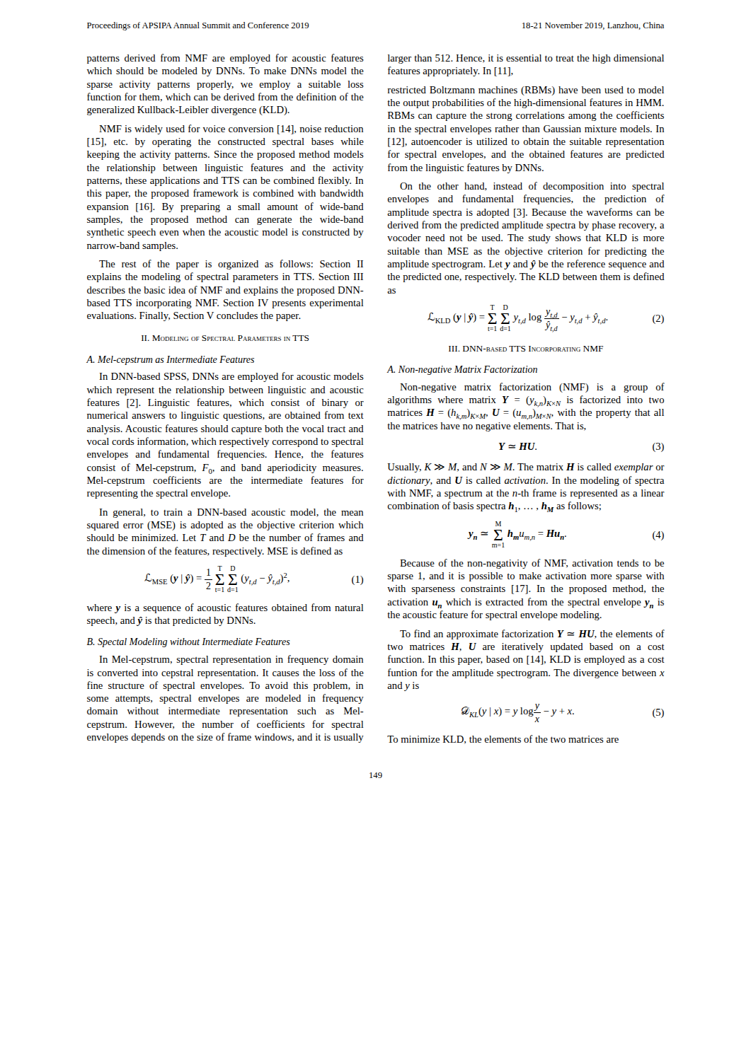Proceedings of APSIPA Annual Summit and Conference 2019 18-21 November 2019, Lanzhou, China
patterns derived from NMF are employed for acoustic features which should be modeled by DNNs. To make DNNs model the sparse activity patterns properly, we employ a suitable loss function for them, which can be derived from the definition of the generalized Kullback-Leibler divergence (KLD).
NMF is widely used for voice conversion [14], noise reduction [15], etc. by operating the constructed spectral bases while keeping the activity patterns. Since the proposed method models the relationship between linguistic features and the activity patterns, these applications and TTS can be combined flexibly. In this paper, the proposed framework is combined with bandwidth expansion [16]. By preparing a small amount of wide-band samples, the proposed method can generate the wide-band synthetic speech even when the acoustic model is constructed by narrow-band samples.
The rest of the paper is organized as follows: Section II explains the modeling of spectral parameters in TTS. Section III describes the basic idea of NMF and explains the proposed DNN-based TTS incorporating NMF. Section IV presents experimental evaluations. Finally, Section V concludes the paper.
II. Modeling of Spectral Parameters in TTS
A. Mel-cepstrum as Intermediate Features
In DNN-based SPSS, DNNs are employed for acoustic models which represent the relationship between linguistic and acoustic features [2]. Linguistic features, which consist of binary or numerical answers to linguistic questions, are obtained from text analysis. Acoustic features should capture both the vocal tract and vocal cords information, which respectively correspond to spectral envelopes and fundamental frequencies. Hence, the features consist of Mel-cepstrum, F0, and band aperiodicity measures. Mel-cepstrum coefficients are the intermediate features for representing the spectral envelope.
In general, to train a DNN-based acoustic model, the mean squared error (MSE) is adopted as the objective criterion which should be minimized. Let T and D be the number of frames and the dimension of the features, respectively. MSE is defined as
ℒMSE (y | ŷ) = 12 TΣt=1 DΣd=1 (yt,d − ŷt,d)2, (1)
where y is a sequence of acoustic features obtained from natural speech, and ŷ is that predicted by DNNs.
B. Spectal Modeling without Intermediate Features
In Mel-cepstrum, spectral representation in frequency domain is converted into cepstral representation. It causes the loss of the fine structure of spectral envelopes. To avoid this problem, in some attempts, spectral envelopes are modeled in frequency domain without intermediate representation such as Mel-cepstrum. However, the number of coefficients for spectral envelopes depends on the size of frame windows, and it is usually larger than 512. Hence, it is essential to treat the high dimensional features appropriately. In [11],
restricted Boltzmann machines (RBMs) have been used to model the output probabilities of the high-dimensional features in HMM. RBMs can capture the strong correlations among the coefficients in the spectral envelopes rather than Gaussian mixture models. In [12], autoencoder is utilized to obtain the suitable representation for spectral envelopes, and the obtained features are predicted from the linguistic features by DNNs.
On the other hand, instead of decomposition into spectral envelopes and fundamental frequencies, the prediction of amplitude spectra is adopted [3]. Because the waveforms can be derived from the predicted amplitude spectra by phase recovery, a vocoder need not be used. The study shows that KLD is more suitable than MSE as the objective criterion for predicting the amplitude spectrogram. Let y and ŷ be the reference sequence and the predicted one, respectively. The KLD between them is defined as
ℒKLD (y | ŷ) = TΣt=1 DΣd=1 yt,d log yt,d ŷt,d − yt,d + ŷt,d. (2)
III. DNN-based TTS Incorporating NMF
A. Non-negative Matrix Factorization
Non-negative matrix factorization (NMF) is a group of algorithms where matrix Y = (yk,n)K×N is factorized into two matrices H = (hk,m)K×M, U = (um,n)M×N, with the property that all the matrices have no negative elements. That is,
Y ≃ HU. (3)
Usually, K ≫ M, and N ≫ M. The matrix H is called exemplar or dictionary, and U is called activation. In the modeling of spectra with NMF, a spectrum at the n-th frame is represented as a linear combination of basis spectra h1, … , hM as follows;
yn ≃ MΣm=1 hm um,n = Hun. (4)
Because of the non-negativity of NMF, activation tends to be sparse 1, and it is possible to make activation more sparse with with sparseness constraints [17]. In the proposed method, the activation un which is extracted from the spectral envelope yn is the acoustic feature for spectral envelope modeling.
To find an approximate factorization Y ≃ HU, the elements of two matrices H, U are iteratively updated based on a cost function. In this paper, based on [14], KLD is employed as a cost funtion for the amplitude spectrogram. The divergence between x and y is
𝒟KL(y | x) = y logyx − y + x. (5)
To minimize KLD, the elements of the two matrices are
149